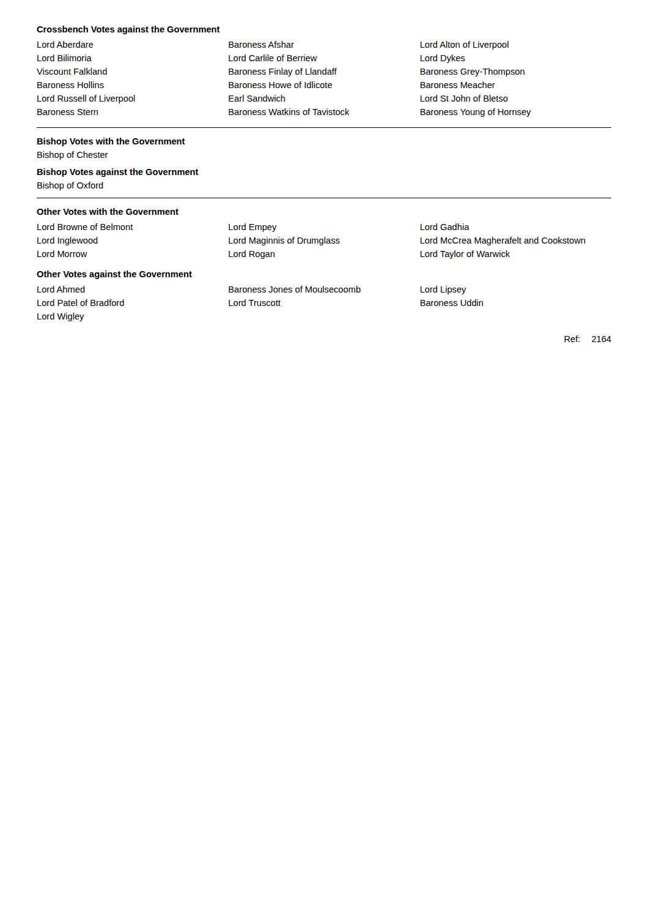Crossbench Votes against the Government
| Lord Aberdare | Baroness Afshar | Lord Alton of Liverpool |
| Lord Bilimoria | Lord Carlile of Berriew | Lord Dykes |
| Viscount Falkland | Baroness Finlay of Llandaff | Baroness Grey-Thompson |
| Baroness Hollins | Baroness Howe of Idlicote | Baroness Meacher |
| Lord Russell of Liverpool | Earl Sandwich | Lord St John of Bletso |
| Baroness Stern | Baroness Watkins of Tavistock | Baroness Young of Hornsey |
Bishop Votes with the Government
Bishop of Chester
Bishop Votes against the Government
Bishop of Oxford
Other Votes with the Government
| Lord Browne of Belmont | Lord Empey | Lord Gadhia |
| Lord Inglewood | Lord Maginnis of Drumglass | Lord McCrea Magherafelt and Cookstown |
| Lord Morrow | Lord Rogan | Lord Taylor of Warwick |
Other Votes against the Government
| Lord Ahmed | Baroness Jones of Moulsecoomb | Lord Lipsey |
| Lord Patel of Bradford | Lord Truscott | Baroness Uddin |
| Lord Wigley | | |
Ref: 2164